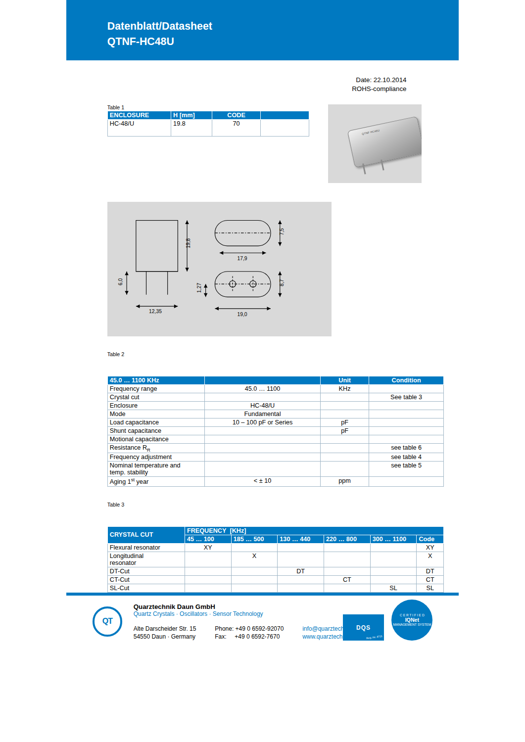Datenblatt/Datasheet
QTNF-HC48U
Date: 22.10.2014
ROHS-compliance
Table 1
| ENCLOSURE | H [mm] | CODE | |
| --- | --- | --- | --- |
| HC-48/U | 19.8 | 70 | |
QTNF HC48U
19,8 6,0 12,35 17,9 7,5 1,27 8,7 19,0
Table 2
| 45.0 … 1100 KHz | | Unit | Condition |
| --- | --- | --- | --- |
| Frequency range | 45.0 … 1100 | KHz | |
| Crystal cut | | | See table 3 |
| Enclosure | HC-48/U | | |
| Mode | Fundamental | | |
| Load capacitance | 10 – 100 pF or Series | pF | |
| Shunt capacitance | | pF | |
| Motional capacitance | | | |
| Resistance R R | | | see table 6 |
| Frequency adjustment | | | see table 4 |
| Nominal temperature and temp. stability | | | see table 5 |
| Aging 1 st year | < ± 10 | ppm | |
Table 3
| CRYSTAL CUT | FREQUENCY [KHz] |
| --- | --- |
| 45 … 100 | 185 … 500 | 130 … 440 | 220 … 800 | 300 … 1100 | Code |
| Flexural resonator | XY | | | | | XY |
| Longitudinal resonator | | X | | | | X |
| DT-Cut | | | DT | | | DT |
| CT-Cut | | | | CT | | CT |
| SL-Cut | | | | | SL | SL |
QT
Quarztechnik Daun GmbH
Quartz Crystals · Oscillators · Sensor Technology
Alte Darscheider Str. 15
54550 Daun · Germany
Phone: +49 0 6592-92070
Fax: +49 0 6592-7670
info@quarztechnik.com
www.quarztechnik.com
DQS
C E R T I F I E D
IQNet
MANAGEMENT SYSTEM